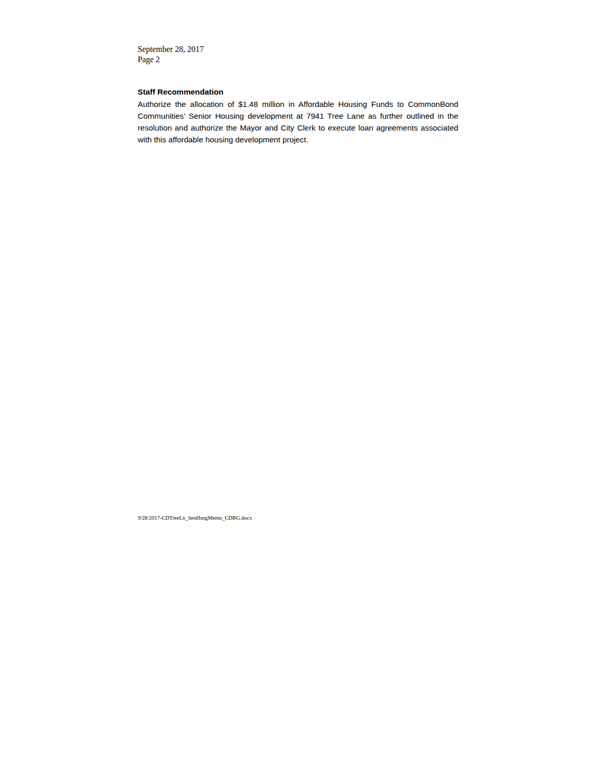September 28, 2017
Page 2
Staff Recommendation
Authorize the allocation of $1.48 million in Affordable Housing Funds to CommonBond Communities’ Senior Housing development at 7941 Tree Lane as further outlined in the resolution and authorize the Mayor and City Clerk to execute loan agreements associated with this affordable housing development project.
9/28/2017-CDTreeLn_SenHsngMemo_CDBG.docx